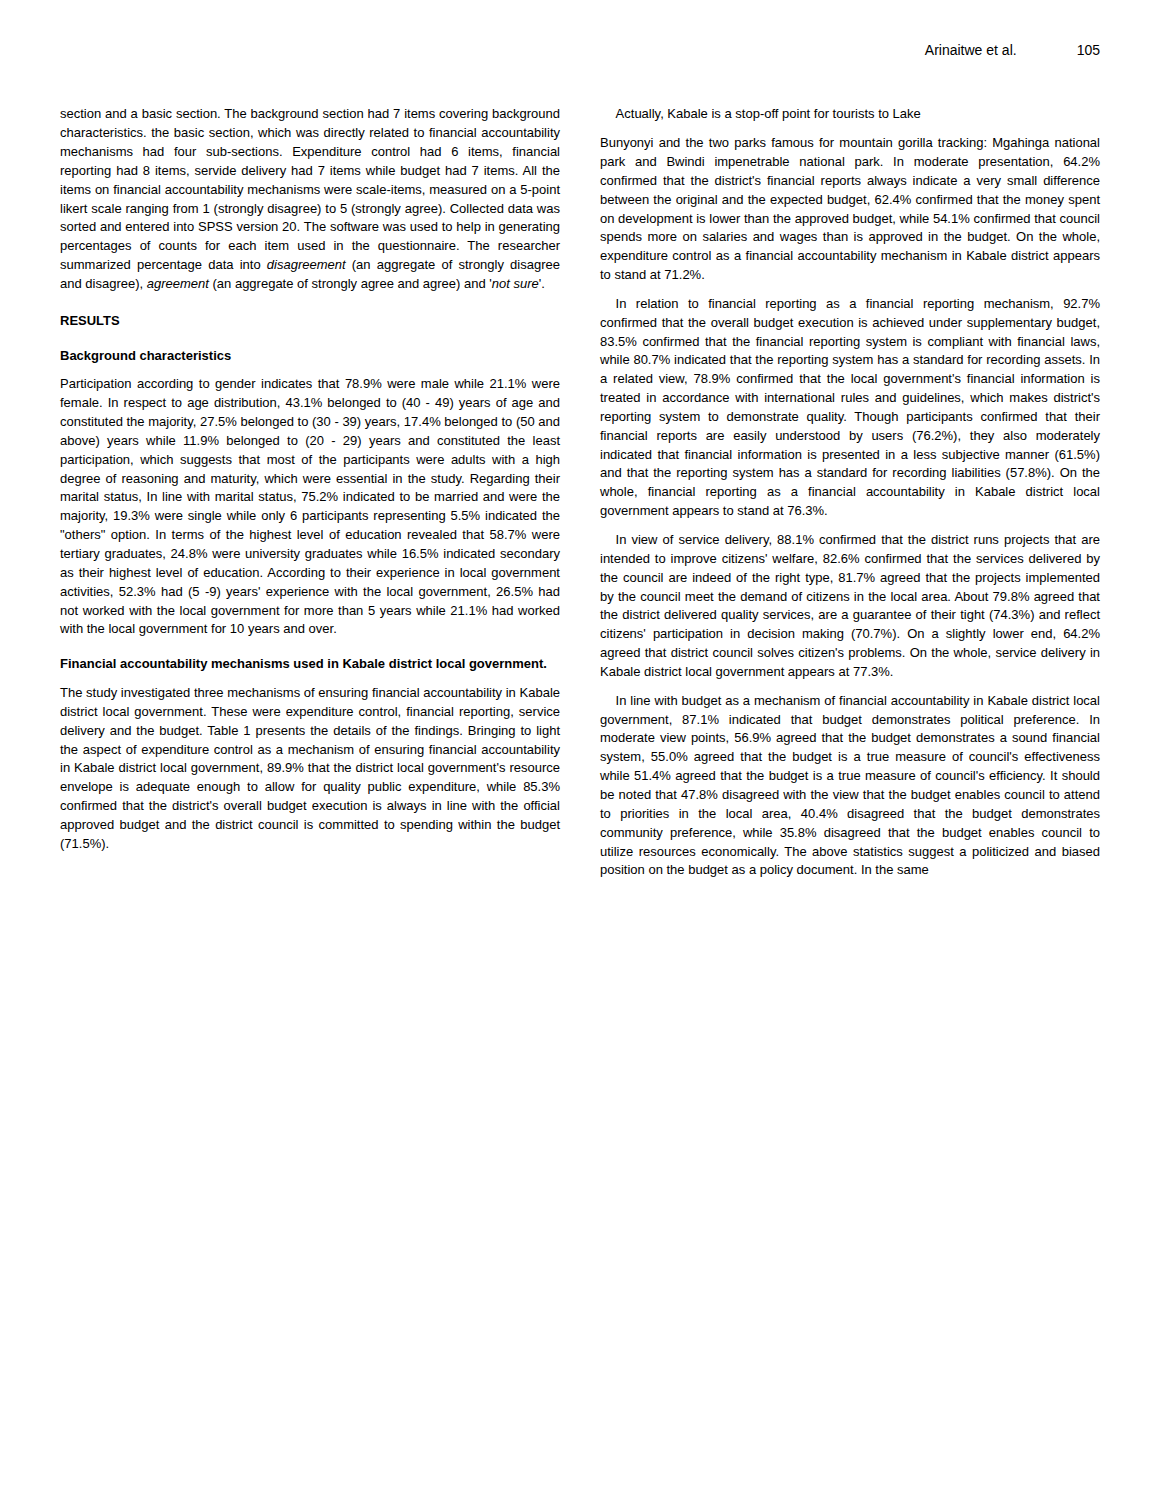Arinaitwe et al. 105
section and a basic section. The background section had 7 items covering background characteristics. the basic section, which was directly related to financial accountability mechanisms had four sub-sections. Expenditure control had 6 items, financial reporting had 8 items, servide delivery had 7 items while budget had 7 items. All the items on financial accountability mechanisms were scale-items, measured on a 5-point likert scale ranging from 1 (strongly disagree) to 5 (strongly agree). Collected data was sorted and entered into SPSS version 20. The software was used to help in generating percentages of counts for each item used in the questionnaire. The researcher summarized percentage data into disagreement (an aggregate of strongly disagree and disagree), agreement (an aggregate of strongly agree and agree) and 'not sure'.
RESULTS
Background characteristics
Participation according to gender indicates that 78.9% were male while 21.1% were female. In respect to age distribution, 43.1% belonged to (40 - 49) years of age and constituted the majority, 27.5% belonged to (30 - 39) years, 17.4% belonged to (50 and above) years while 11.9% belonged to (20 - 29) years and constituted the least participation, which suggests that most of the participants were adults with a high degree of reasoning and maturity, which were essential in the study. Regarding their marital status, In line with marital status, 75.2% indicated to be married and were the majority, 19.3% were single while only 6 participants representing 5.5% indicated the "others" option. In terms of the highest level of education revealed that 58.7% were tertiary graduates, 24.8% were university graduates while 16.5% indicated secondary as their highest level of education. According to their experience in local government activities, 52.3% had (5 -9) years' experience with the local government, 26.5% had not worked with the local government for more than 5 years while 21.1% had worked with the local government for 10 years and over.
Financial accountability mechanisms used in Kabale district local government.
The study investigated three mechanisms of ensuring financial accountability in Kabale district local government. These were expenditure control, financial reporting, service delivery and the budget. Table 1 presents the details of the findings. Bringing to light the aspect of expenditure control as a mechanism of ensuring financial accountability in Kabale district local government, 89.9% that the district local government's resource envelope is adequate enough to allow for quality public expenditure, while 85.3% confirmed that the district's overall budget execution is always in line with the official approved budget and the district council is committed to spending within the budget (71.5%).
Actually, Kabale is a stop-off point for tourists to Lake
Bunyonyi and the two parks famous for mountain gorilla tracking: Mgahinga national park and Bwindi impenetrable national park. In moderate presentation, 64.2% confirmed that the district's financial reports always indicate a very small difference between the original and the expected budget, 62.4% confirmed that the money spent on development is lower than the approved budget, while 54.1% confirmed that council spends more on salaries and wages than is approved in the budget. On the whole, expenditure control as a financial accountability mechanism in Kabale district appears to stand at 71.2%.
In relation to financial reporting as a financial reporting mechanism, 92.7% confirmed that the overall budget execution is achieved under supplementary budget, 83.5% confirmed that the financial reporting system is compliant with financial laws, while 80.7% indicated that the reporting system has a standard for recording assets. In a related view, 78.9% confirmed that the local government's financial information is treated in accordance with international rules and guidelines, which makes district's reporting system to demonstrate quality. Though participants confirmed that their financial reports are easily understood by users (76.2%), they also moderately indicated that financial information is presented in a less subjective manner (61.5%) and that the reporting system has a standard for recording liabilities (57.8%). On the whole, financial reporting as a financial accountability in Kabale district local government appears to stand at 76.3%.
In view of service delivery, 88.1% confirmed that the district runs projects that are intended to improve citizens' welfare, 82.6% confirmed that the services delivered by the council are indeed of the right type, 81.7% agreed that the projects implemented by the council meet the demand of citizens in the local area. About 79.8% agreed that the district delivered quality services, are a guarantee of their tight (74.3%) and reflect citizens' participation in decision making (70.7%). On a slightly lower end, 64.2% agreed that district council solves citizen's problems. On the whole, service delivery in Kabale district local government appears at 77.3%.
In line with budget as a mechanism of financial accountability in Kabale district local government, 87.1% indicated that budget demonstrates political preference. In moderate view points, 56.9% agreed that the budget demonstrates a sound financial system, 55.0% agreed that the budget is a true measure of council's effectiveness while 51.4% agreed that the budget is a true measure of council's efficiency. It should be noted that 47.8% disagreed with the view that the budget enables council to attend to priorities in the local area, 40.4% disagreed that the budget demonstrates community preference, while 35.8% disagreed that the budget enables council to utilize resources economically. The above statistics suggest a politicized and biased position on the budget as a policy document. In the same